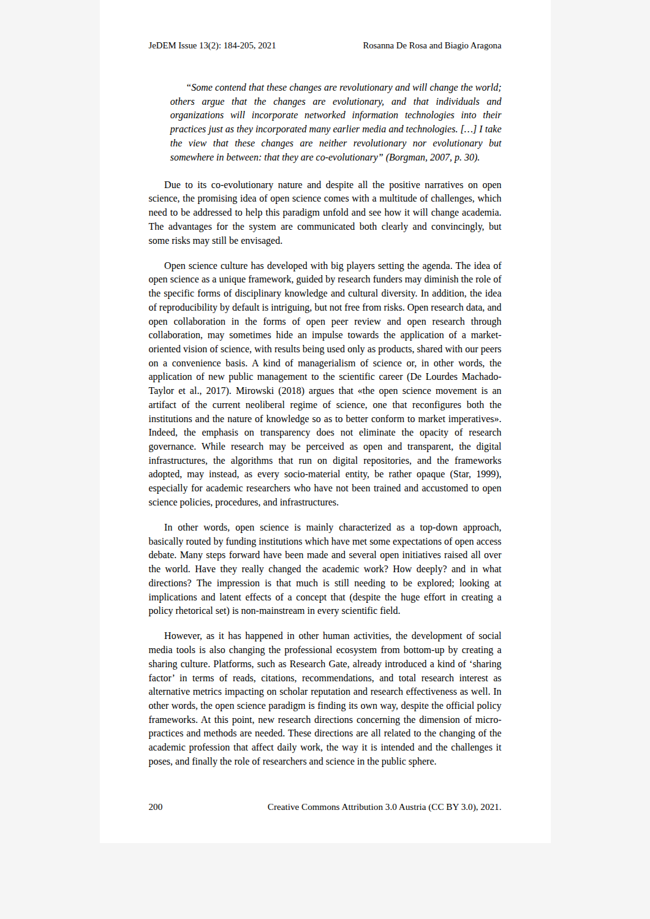JeDEM Issue 13(2): 184-205, 2021
Rosanna De Rosa and Biagio Aragona
“Some contend that these changes are revolutionary and will change the world; others argue that the changes are evolutionary, and that individuals and organizations will incorporate networked information technologies into their practices just as they incorporated many earlier media and technologies. […] I take the view that these changes are neither revolutionary nor evolutionary but somewhere in between: that they are co-evolutionary” (Borgman, 2007, p. 30).
Due to its co-evolutionary nature and despite all the positive narratives on open science, the promising idea of open science comes with a multitude of challenges, which need to be addressed to help this paradigm unfold and see how it will change academia. The advantages for the system are communicated both clearly and convincingly, but some risks may still be envisaged.
Open science culture has developed with big players setting the agenda. The idea of open science as a unique framework, guided by research funders may diminish the role of the specific forms of disciplinary knowledge and cultural diversity. In addition, the idea of reproducibility by default is intriguing, but not free from risks. Open research data, and open collaboration in the forms of open peer review and open research through collaboration, may sometimes hide an impulse towards the application of a market-oriented vision of science, with results being used only as products, shared with our peers on a convenience basis. A kind of managerialism of science or, in other words, the application of new public management to the scientific career (De Lourdes Machado-Taylor et al., 2017). Mirowski (2018) argues that «the open science movement is an artifact of the current neoliberal regime of science, one that reconfigures both the institutions and the nature of knowledge so as to better conform to market imperatives». Indeed, the emphasis on transparency does not eliminate the opacity of research governance. While research may be perceived as open and transparent, the digital infrastructures, the algorithms that run on digital repositories, and the frameworks adopted, may instead, as every socio-material entity, be rather opaque (Star, 1999), especially for academic researchers who have not been trained and accustomed to open science policies, procedures, and infrastructures.
In other words, open science is mainly characterized as a top-down approach, basically routed by funding institutions which have met some expectations of open access debate. Many steps forward have been made and several open initiatives raised all over the world. Have they really changed the academic work? How deeply? and in what directions? The impression is that much is still needing to be explored; looking at implications and latent effects of a concept that (despite the huge effort in creating a policy rhetorical set) is non-mainstream in every scientific field.
However, as it has happened in other human activities, the development of social media tools is also changing the professional ecosystem from bottom-up by creating a sharing culture. Platforms, such as Research Gate, already introduced a kind of ‘sharing factor’ in terms of reads, citations, recommendations, and total research interest as alternative metrics impacting on scholar reputation and research effectiveness as well. In other words, the open science paradigm is finding its own way, despite the official policy frameworks. At this point, new research directions concerning the dimension of micro-practices and methods are needed. These directions are all related to the changing of the academic profession that affect daily work, the way it is intended and the challenges it poses, and finally the role of researchers and science in the public sphere.
200
Creative Commons Attribution 3.0 Austria (CC BY 3.0), 2021.